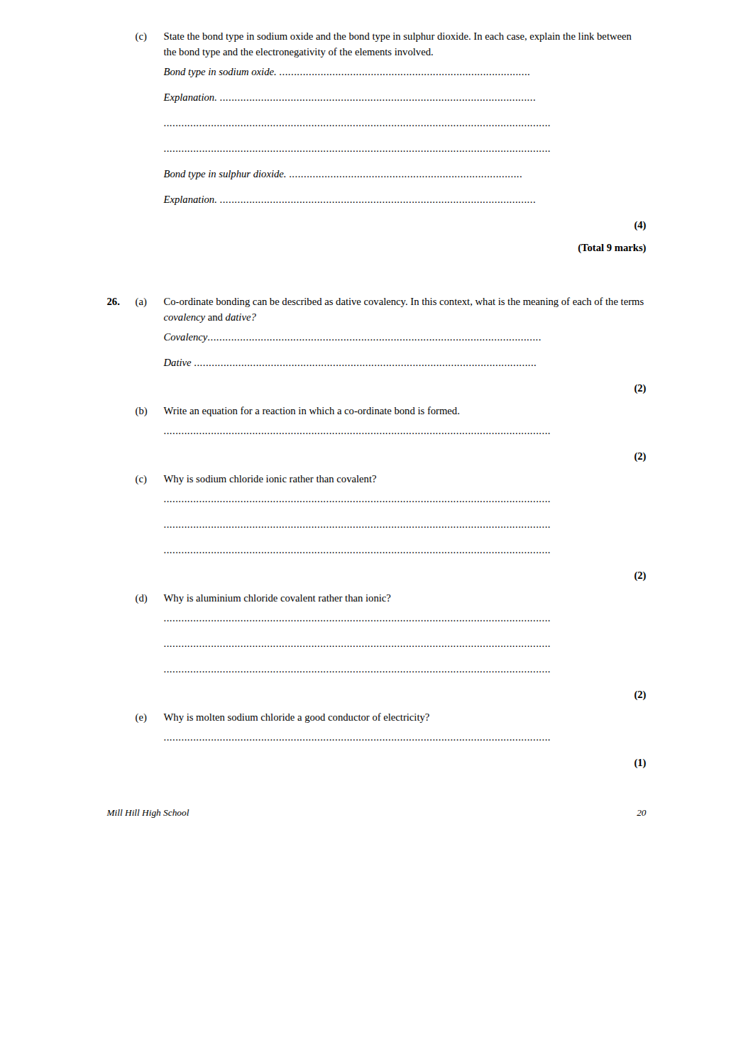(c)
State the bond type in sodium oxide and the bond type in sulphur dioxide. In each case, explain the link between the bond type and the electronegativity of the elements involved.
Bond type in sodium oxide. .....................................................................................
Explanation. ...........................................................................................................
...................................................................................................................................
...................................................................................................................................
Bond type in sulphur dioxide. ...............................................................................
Explanation. ...........................................................................................................
(4)
(Total 9 marks)
26.
(a)
Co-ordinate bonding can be described as dative covalency. In this context, what is the meaning of each of the terms covalency and dative?
Covalency.................................................................................................................
Dative ....................................................................................................................
(2)
(b)
Write an equation for a reaction in which a co-ordinate bond is formed.
...................................................................................................................................
(2)
(c)
Why is sodium chloride ionic rather than covalent?
...................................................................................................................................
...................................................................................................................................
...................................................................................................................................
(2)
(d)
Why is aluminium chloride covalent rather than ionic?
...................................................................................................................................
...................................................................................................................................
...................................................................................................................................
(2)
(e)
Why is molten sodium chloride a good conductor of electricity?
...................................................................................................................................
(1)
Mill Hill High School
20